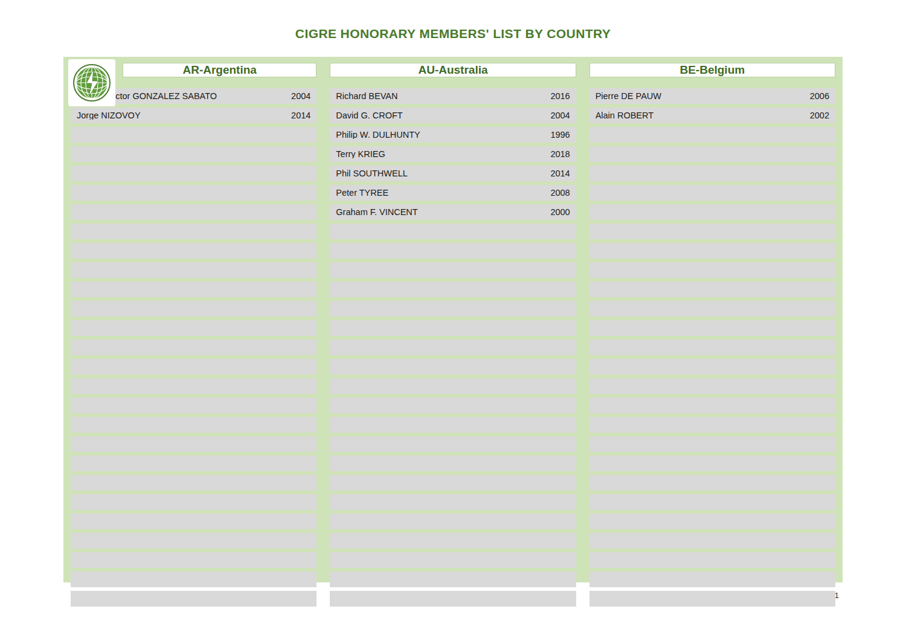CIGRE HONORARY MEMBERS' LIST BY COUNTRY
AR-Argentina
Manuel Victor GONZALEZ SABATO 2004
Jorge NIZOVOY 2014
AU-Australia
Richard BEVAN 2016
David G. CROFT 2004
Philip W. DULHUNTY 1996
Terry KRIEG 2018
Phil SOUTHWELL 2014
Peter TYREE 2008
Graham F. VINCENT 2000
BE-Belgium
Pierre DE PAUW 2006
Alain ROBERT 2002
Page 2 of 11
Last update: 2015-07-01